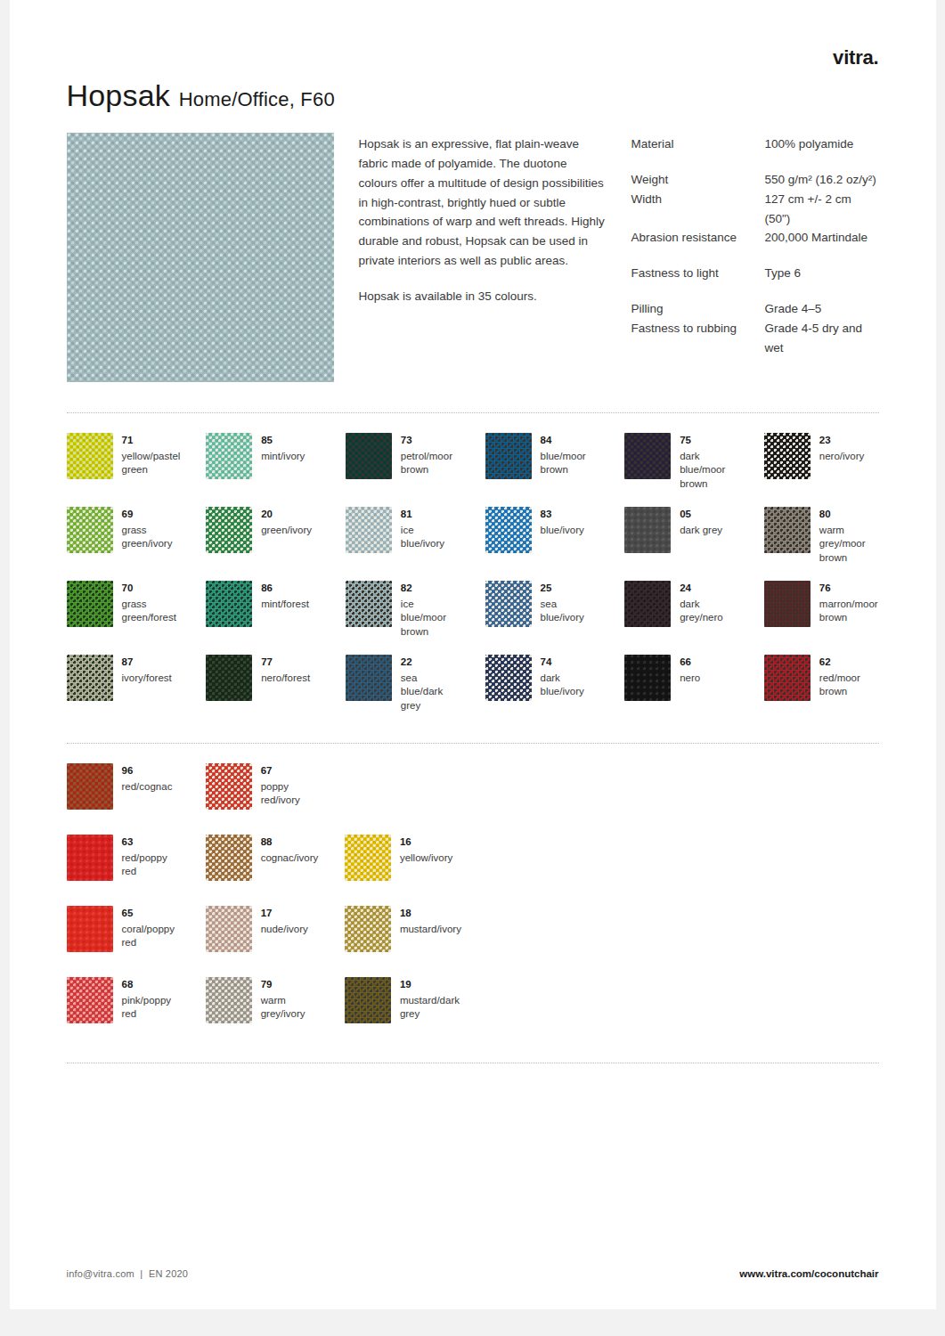vitra.
Hopsak Home/Office, F60
Hopsak is an expressive, flat plain-weave fabric made of polyamide. The duotone colours offer a multitude of design possibilities in high-contrast, brightly hued or subtle combinations of warp and weft threads. Highly durable and robust, Hopsak can be used in private interiors as well as public areas.
Hopsak is available in 35 colours.
| Material | 100% polyamide |
| Weight | 550 g/m² (16.2 oz/y²) |
| Width | 127 cm +/- 2 cm (50") |
| Abrasion resistance | 200,000 Martindale |
| Fastness to light | Type 6 |
| Pilling | Grade 4–5 |
| Fastness to rubbing | Grade 4-5 dry and wet |
71yellow/pastel green
85mint/ivory
73petrol/moor brown
84blue/moor brown
75dark blue/moor brown
23nero/ivory
69grass green/ivory
20green/ivory
81ice blue/ivory
83blue/ivory
05dark grey
80warm grey/moor brown
70grass green/forest
86mint/forest
82ice blue/moor brown
25sea blue/ivory
24dark grey/nero
76marron/moor brown
87ivory/forest
77nero/forest
22sea blue/dark grey
74dark blue/ivory
66nero
62red/moor brown
96red/cognac
67poppy red/ivory
63red/poppy red
88cognac/ivory
16yellow/ivory
65coral/poppy red
17nude/ivory
18mustard/ivory
68pink/poppy red
79warm grey/ivory
19mustard/dark grey
info@vitra.com | EN 2020
www.vitra.com/coconutchair